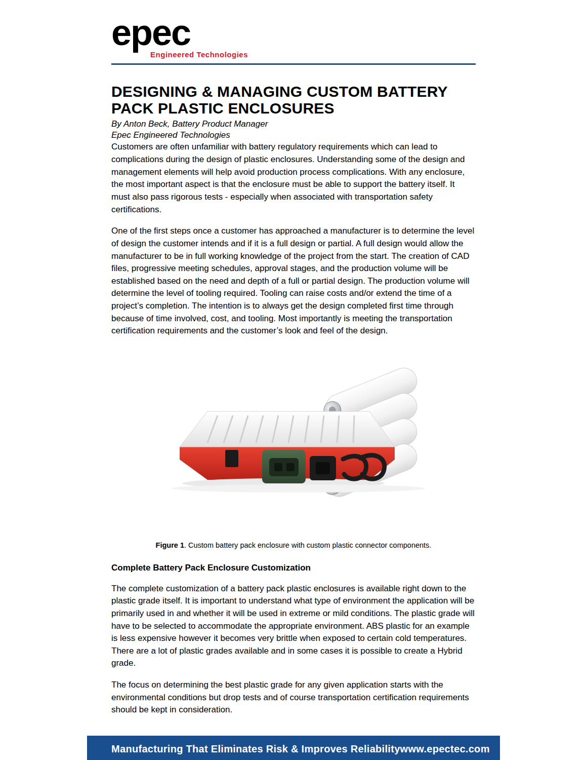epec Engineered Technologies
DESIGNING & MANAGING CUSTOM BATTERY PACK PLASTIC ENCLOSURES
By Anton Beck, Battery Product Manager Epec Engineered Technologies
Customers are often unfamiliar with battery regulatory requirements which can lead to complications during the design of plastic enclosures. Understanding some of the design and management elements will help avoid production process complications. With any enclosure, the most important aspect is that the enclosure must be able to support the battery itself. It must also pass rigorous tests - especially when associated with transportation safety certifications.
One of the first steps once a customer has approached a manufacturer is to determine the level of design the customer intends and if it is a full design or partial. A full design would allow the manufacturer to be in full working knowledge of the project from the start. The creation of CAD files, progressive meeting schedules, approval stages, and the production volume will be established based on the need and depth of a full or partial design. The production volume will determine the level of tooling required. Tooling can raise costs and/or extend the time of a project’s completion. The intention is to always get the design completed first time through because of time involved, cost, and tooling. Most importantly is meeting the transportation certification requirements and the customer’s look and feel of the design.
Figure 1. Custom battery pack enclosure with custom plastic connector components.
Complete Battery Pack Enclosure Customization
The complete customization of a battery pack plastic enclosures is available right down to the plastic grade itself. It is important to understand what type of environment the application will be primarily used in and whether it will be used in extreme or mild conditions. The plastic grade will have to be selected to accommodate the appropriate environment. ABS plastic for an example is less expensive however it becomes very brittle when exposed to certain cold temperatures. There are a lot of plastic grades available and in some cases it is possible to create a Hybrid grade.
The focus on determining the best plastic grade for any given application starts with the environmental conditions but drop tests and of course transportation certification requirements should be kept in consideration.
Manufacturing That Eliminates Risk & Improves Reliability
www.epectec.com